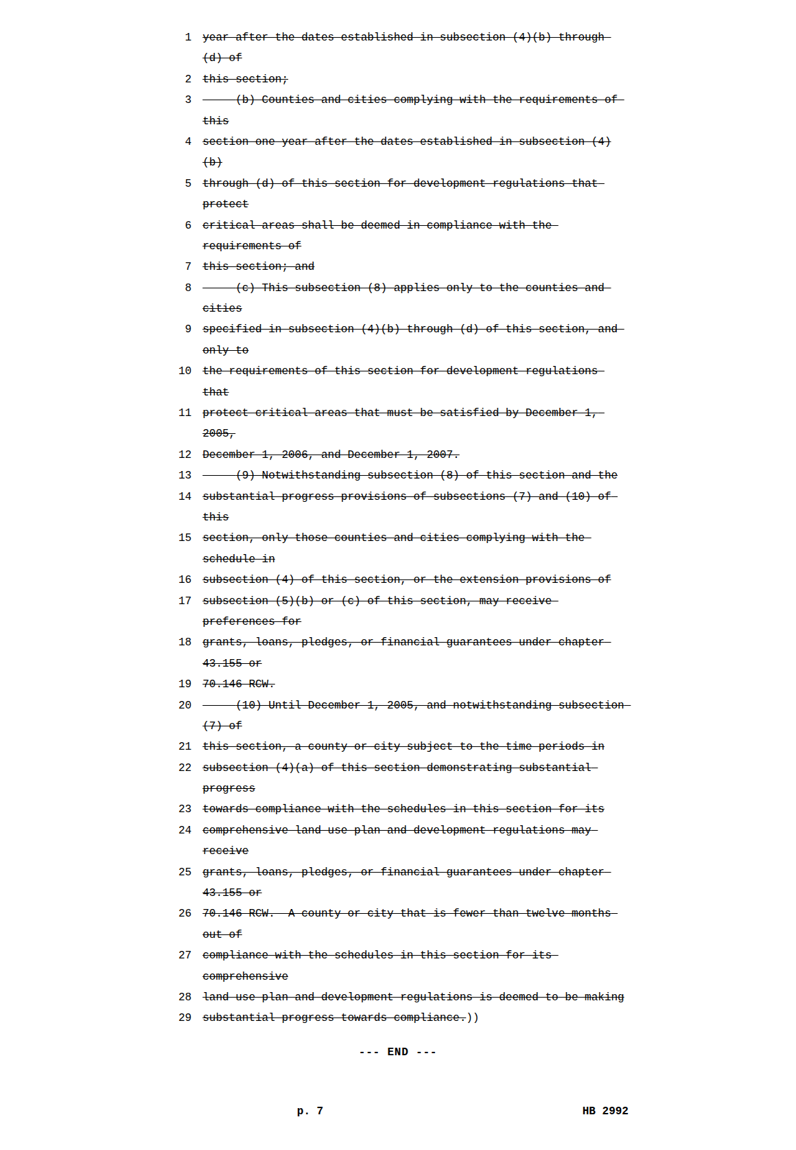year after the dates established in subsection (4)(b) through (d) of
this section;
(b) Counties and cities complying with the requirements of this
section one year after the dates established in subsection (4)(b)
through (d) of this section for development regulations that protect
critical areas shall be deemed in compliance with the requirements of
this section; and
(c) This subsection (8) applies only to the counties and cities
specified in subsection (4)(b) through (d) of this section, and only to
the requirements of this section for development regulations that
protect critical areas that must be satisfied by December 1, 2005,
December 1, 2006, and December 1, 2007.
(9) Notwithstanding subsection (8) of this section and the
substantial progress provisions of subsections (7) and (10) of this
section, only those counties and cities complying with the schedule in
subsection (4) of this section, or the extension provisions of
subsection (5)(b) or (c) of this section, may receive preferences for
grants, loans, pledges, or financial guarantees under chapter 43.155 or
70.146 RCW.
(10) Until December 1, 2005, and notwithstanding subsection (7) of
this section, a county or city subject to the time periods in
subsection (4)(a) of this section demonstrating substantial progress
towards compliance with the schedules in this section for its
comprehensive land use plan and development regulations may receive
grants, loans, pledges, or financial guarantees under chapter 43.155 or
70.146 RCW. A county or city that is fewer than twelve months out of
compliance with the schedules in this section for its comprehensive
land use plan and development regulations is deemed to be making
substantial progress towards compliance.))
--- END ---
p. 7 HB 2992